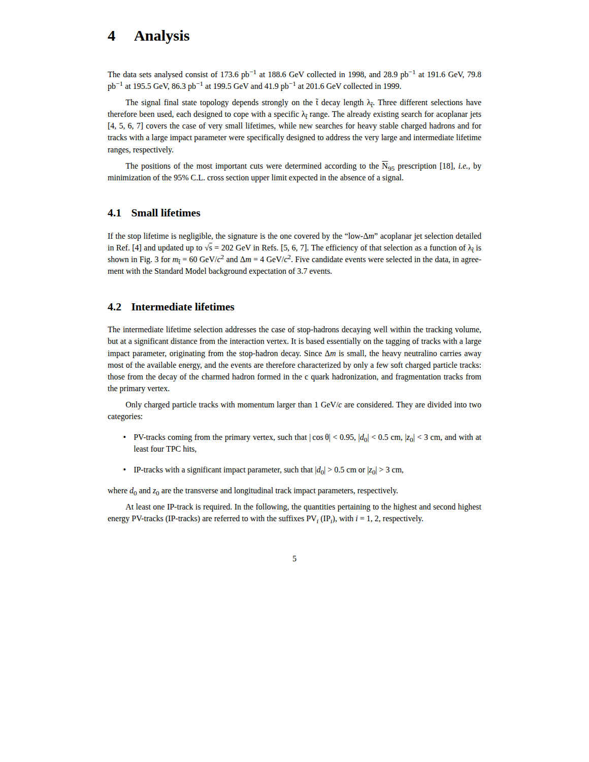4 Analysis
The data sets analysed consist of 173.6 pb−1 at 188.6 GeV collected in 1998, and 28.9 pb−1 at 191.6 GeV, 79.8 pb−1 at 195.5 GeV, 86.3 pb−1 at 199.5 GeV and 41.9 pb−1 at 201.6 GeV collected in 1999.
The signal final state topology depends strongly on the t̃ decay length λt̃. Three different selections have therefore been used, each designed to cope with a specific λt̃ range. The already existing search for acoplanar jets [4, 5, 6, 7] covers the case of very small lifetimes, while new searches for heavy stable charged hadrons and for tracks with a large impact parameter were specifically designed to address the very large and intermediate lifetime ranges, respectively.
The positions of the most important cuts were determined according to the N95 prescription [18], i.e., by minimization of the 95% C.L. cross section upper limit expected in the absence of a signal.
4.1 Small lifetimes
If the stop lifetime is negligible, the signature is the one covered by the “low-Δm” acoplanar jet selection detailed in Ref. [4] and updated up to √s = 202 GeV in Refs. [5, 6, 7]. The efficiency of that selection as a function of λt̃ is shown in Fig. 3 for mt̃ = 60 GeV/c2 and Δm = 4 GeV/c2. Five candidate events were selected in the data, in agreement with the Standard Model background expectation of 3.7 events.
4.2 Intermediate lifetimes
The intermediate lifetime selection addresses the case of stop-hadrons decaying well within the tracking volume, but at a significant distance from the interaction vertex. It is based essentially on the tagging of tracks with a large impact parameter, originating from the stop-hadron decay. Since Δm is small, the heavy neutralino carries away most of the available energy, and the events are therefore characterized by only a few soft charged particle tracks: those from the decay of the charmed hadron formed in the c quark hadronization, and fragmentation tracks from the primary vertex.
Only charged particle tracks with momentum larger than 1 GeV/c are considered. They are divided into two categories:
PV-tracks coming from the primary vertex, such that | cos θ| < 0.95, |d0| < 0.5 cm, |z0| < 3 cm, and with at least four TPC hits,
IP-tracks with a significant impact parameter, such that |d0| > 0.5 cm or |z0| > 3 cm,
where d0 and z0 are the transverse and longitudinal track impact parameters, respectively.
At least one IP-track is required. In the following, the quantities pertaining to the highest and second highest energy PV-tracks (IP-tracks) are referred to with the suffixes PVi (IPi), with i = 1, 2, respectively.
5